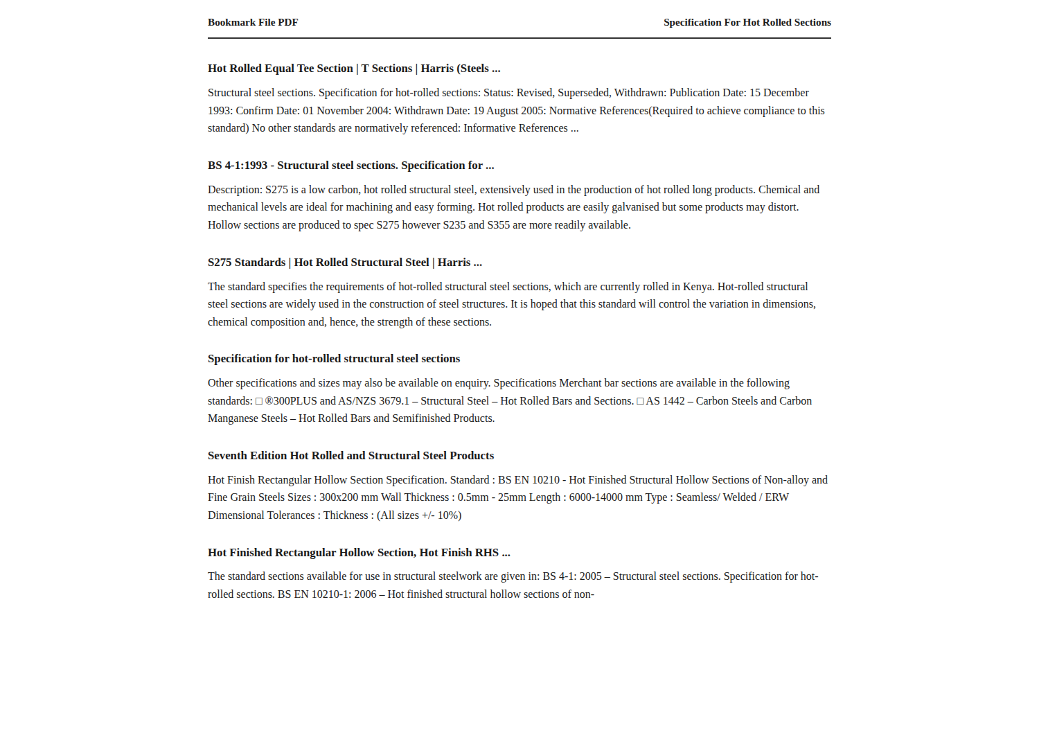Bookmark File PDF Specification For Hot Rolled Sections
Hot Rolled Equal Tee Section | T Sections | Harris (Steels ...
Structural steel sections. Specification for hot-rolled sections: Status: Revised, Superseded, Withdrawn: Publication Date: 15 December 1993: Confirm Date: 01 November 2004: Withdrawn Date: 19 August 2005: Normative References(Required to achieve compliance to this standard) No other standards are normatively referenced: Informative References ...
BS 4-1:1993 - Structural steel sections. Specification for ...
Description: S275 is a low carbon, hot rolled structural steel, extensively used in the production of hot rolled long products. Chemical and mechanical levels are ideal for machining and easy forming. Hot rolled products are easily galvanised but some products may distort. Hollow sections are produced to spec S275 however S235 and S355 are more readily available.
S275 Standards | Hot Rolled Structural Steel | Harris ...
The standard specifies the requirements of hot-rolled structural steel sections, which are currently rolled in Kenya. Hot-rolled structural steel sections are widely used in the construction of steel structures. It is hoped that this standard will control the variation in dimensions, chemical composition and, hence, the strength of these sections.
Specification for hot-rolled structural steel sections
Other specifications and sizes may also be available on enquiry. Specifications Merchant bar sections are available in the following standards: □ ®300PLUS and AS/NZS 3679.1 – Structural Steel – Hot Rolled Bars and Sections. □ AS 1442 – Carbon Steels and Carbon Manganese Steels – Hot Rolled Bars and Semifinished Products.
Seventh Edition Hot Rolled and Structural Steel Products
Hot Finish Rectangular Hollow Section Specification. Standard : BS EN 10210 - Hot Finished Structural Hollow Sections of Non-alloy and Fine Grain Steels Sizes : 300x200 mm Wall Thickness : 0.5mm - 25mm Length : 6000-14000 mm Type : Seamless/ Welded / ERW Dimensional Tolerances : Thickness : (All sizes +/- 10%)
Hot Finished Rectangular Hollow Section, Hot Finish RHS ...
The standard sections available for use in structural steelwork are given in: BS 4-1: 2005 – Structural steel sections. Specification for hot-rolled sections. BS EN 10210-1: 2006 – Hot finished structural hollow sections of non-